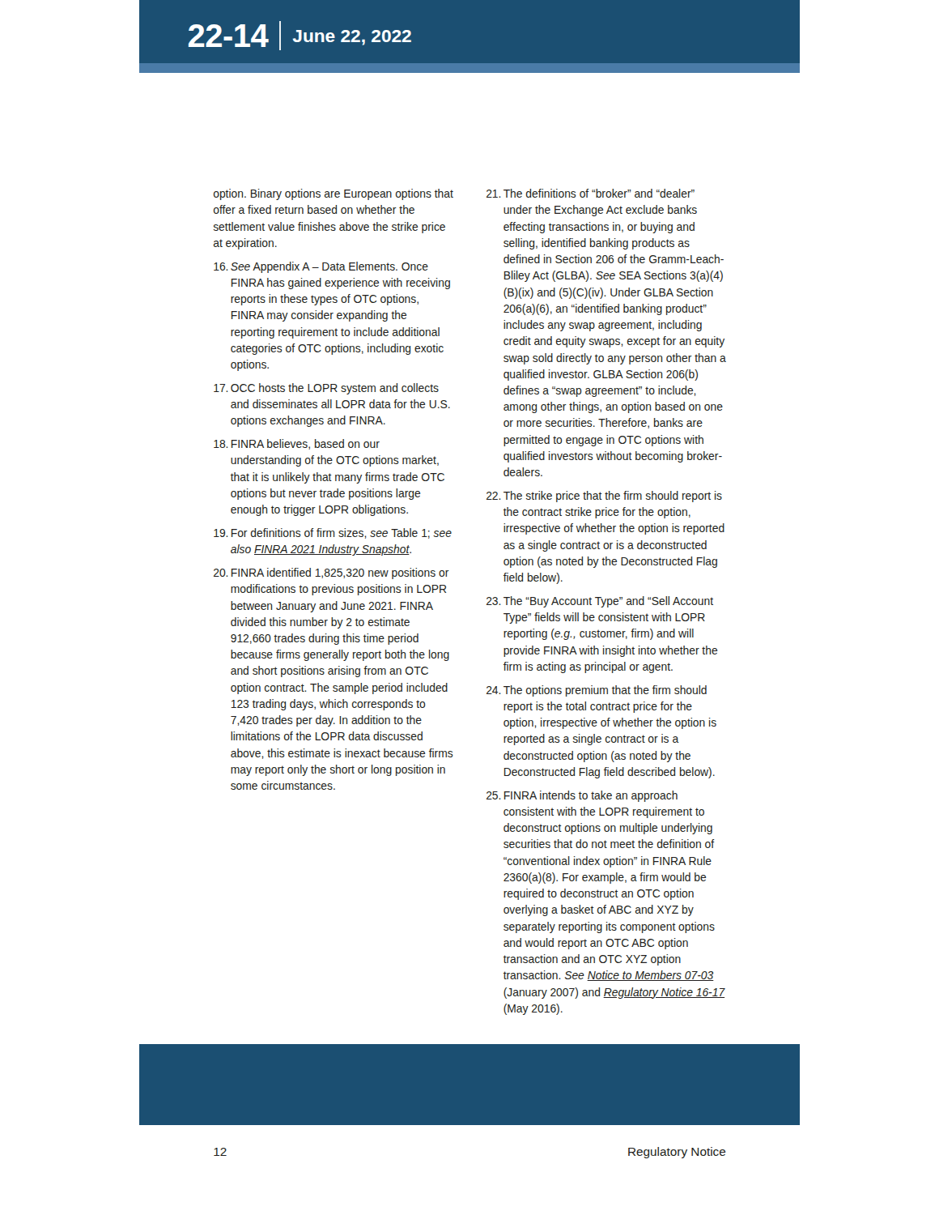22-14
June 22, 2022
option. Binary options are European options that offer a fixed return based on whether the settlement value finishes above the strike price at expiration.
16. See Appendix A – Data Elements. Once FINRA has gained experience with receiving reports in these types of OTC options, FINRA may consider expanding the reporting requirement to include additional categories of OTC options, including exotic options.
17. OCC hosts the LOPR system and collects and disseminates all LOPR data for the U.S. options exchanges and FINRA.
18. FINRA believes, based on our understanding of the OTC options market, that it is unlikely that many firms trade OTC options but never trade positions large enough to trigger LOPR obligations.
19. For definitions of firm sizes, see Table 1; see also FINRA 2021 Industry Snapshot.
20. FINRA identified 1,825,320 new positions or modifications to previous positions in LOPR between January and June 2021. FINRA divided this number by 2 to estimate 912,660 trades during this time period because firms generally report both the long and short positions arising from an OTC option contract. The sample period included 123 trading days, which corresponds to 7,420 trades per day. In addition to the limitations of the LOPR data discussed above, this estimate is inexact because firms may report only the short or long position in some circumstances.
21. The definitions of “broker” and “dealer” under the Exchange Act exclude banks effecting transactions in, or buying and selling, identified banking products as defined in Section 206 of the Gramm-Leach-Bliley Act (GLBA). See SEA Sections 3(a)(4)(B)(ix) and (5)(C)(iv). Under GLBA Section 206(a)(6), an “identified banking product” includes any swap agreement, including credit and equity swaps, except for an equity swap sold directly to any person other than a qualified investor. GLBA Section 206(b) defines a “swap agreement” to include, among other things, an option based on one or more securities. Therefore, banks are permitted to engage in OTC options with qualified investors without becoming broker-dealers.
22. The strike price that the firm should report is the contract strike price for the option, irrespective of whether the option is reported as a single contract or is a deconstructed option (as noted by the Deconstructed Flag field below).
23. The “Buy Account Type” and “Sell Account Type” fields will be consistent with LOPR reporting (e.g., customer, firm) and will provide FINRA with insight into whether the firm is acting as principal or agent.
24. The options premium that the firm should report is the total contract price for the option, irrespective of whether the option is reported as a single contract or is a deconstructed option (as noted by the Deconstructed Flag field described below).
25. FINRA intends to take an approach consistent with the LOPR requirement to deconstruct options on multiple underlying securities that do not meet the definition of “conventional index option” in FINRA Rule 2360(a)(8). For example, a firm would be required to deconstruct an OTC option overlying a basket of ABC and XYZ by separately reporting its component options and would report an OTC ABC option transaction and an OTC XYZ option transaction. See Notice to Members 07-03 (January 2007) and Regulatory Notice 16-17 (May 2016).
12
Regulatory Notice